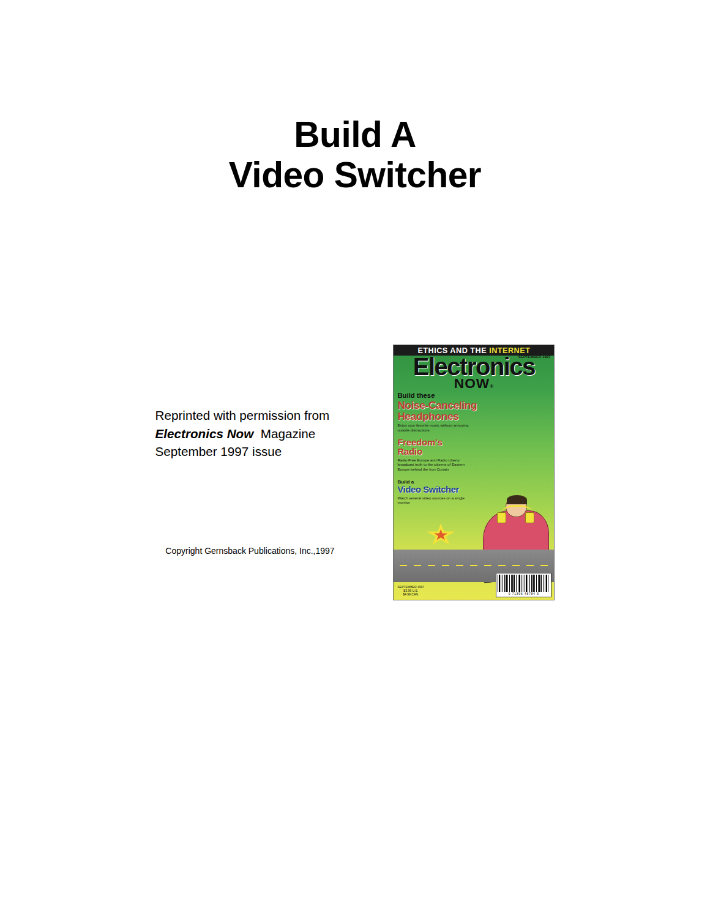Build A
Video Switcher
Reprinted with permission from
Electronics Now Magazine
September 1997 issue
 Copyright Gernsback Publications, Inc.,1997
ETHICS AND THE INTERNET
Electronics NOW®
SEPTEMBER 1997
Build these Noise-Canceling
Headphones
Enjoy your favorite music without annoying outside distractions
Freedom's
Radio
Radio Free Europe and Radio Liberty broadcast truth to the citizens of Eastern Europe behind the Iron Curtain
Build a Video Switcher
Watch several video sources on a single monitor
SEPTEMBER 1997
$3.99 U.S.
$4.99 CAN.
0 71896 48784 5